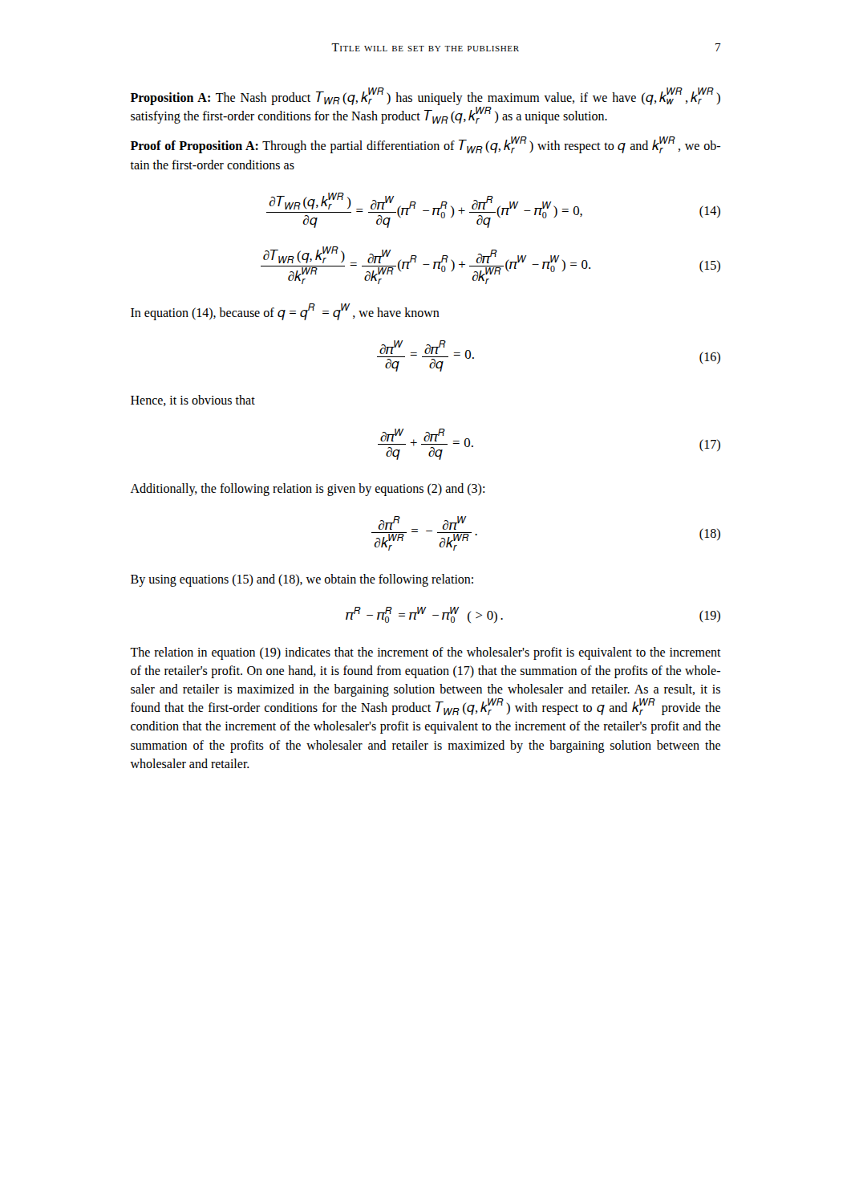Title will be set by the publisher 7
Proposition A: The Nash product TWR(q,krWR) has uniquely the maximum value, if we have (q,kwWR,krWR) satisfying the first-order conditions for the Nash product TWR(q,krWR) as a unique solution.
Proof of Proposition A: Through the partial differentiation of TWR(q,krWR) with respect to q and krWR, we obtain the first-order conditions as
∂TWR(q,krWR) ∂q = ∂πW ∂q (πR−π0R) + ∂πR ∂q (πW−π0W) =0,
(14)
∂TWR(q,krWR) ∂krWR = ∂πW ∂krWR (πR−π0R) + ∂πR ∂krWR (πW−π0W) =0.
(15)
In equation (14), because of q=qR=qW, we have known
∂πW ∂q = ∂πR ∂q =0.
(16)
Hence, it is obvious that
∂πW ∂q + ∂πR ∂q =0.
(17)
Additionally, the following relation is given by equations (2) and (3):
∂πR ∂krWR = − ∂πW ∂krWR .
(18)
By using equations (15) and (18), we obtain the following relation:
πR−π0R = πW−π0W (>0) .
(19)
The relation in equation (19) indicates that the increment of the wholesaler's profit is equivalent to the increment of the retailer's profit. On one hand, it is found from equation (17) that the summation of the profits of the wholesaler and retailer is maximized in the bargaining solution between the wholesaler and retailer. As a result, it is found that the first-order conditions for the Nash product TWR(q,krWR) with respect to q and krWR provide the condition that the increment of the wholesaler's profit is equivalent to the increment of the retailer's profit and the summation of the profits of the wholesaler and retailer is maximized by the bargaining solution between the wholesaler and retailer.